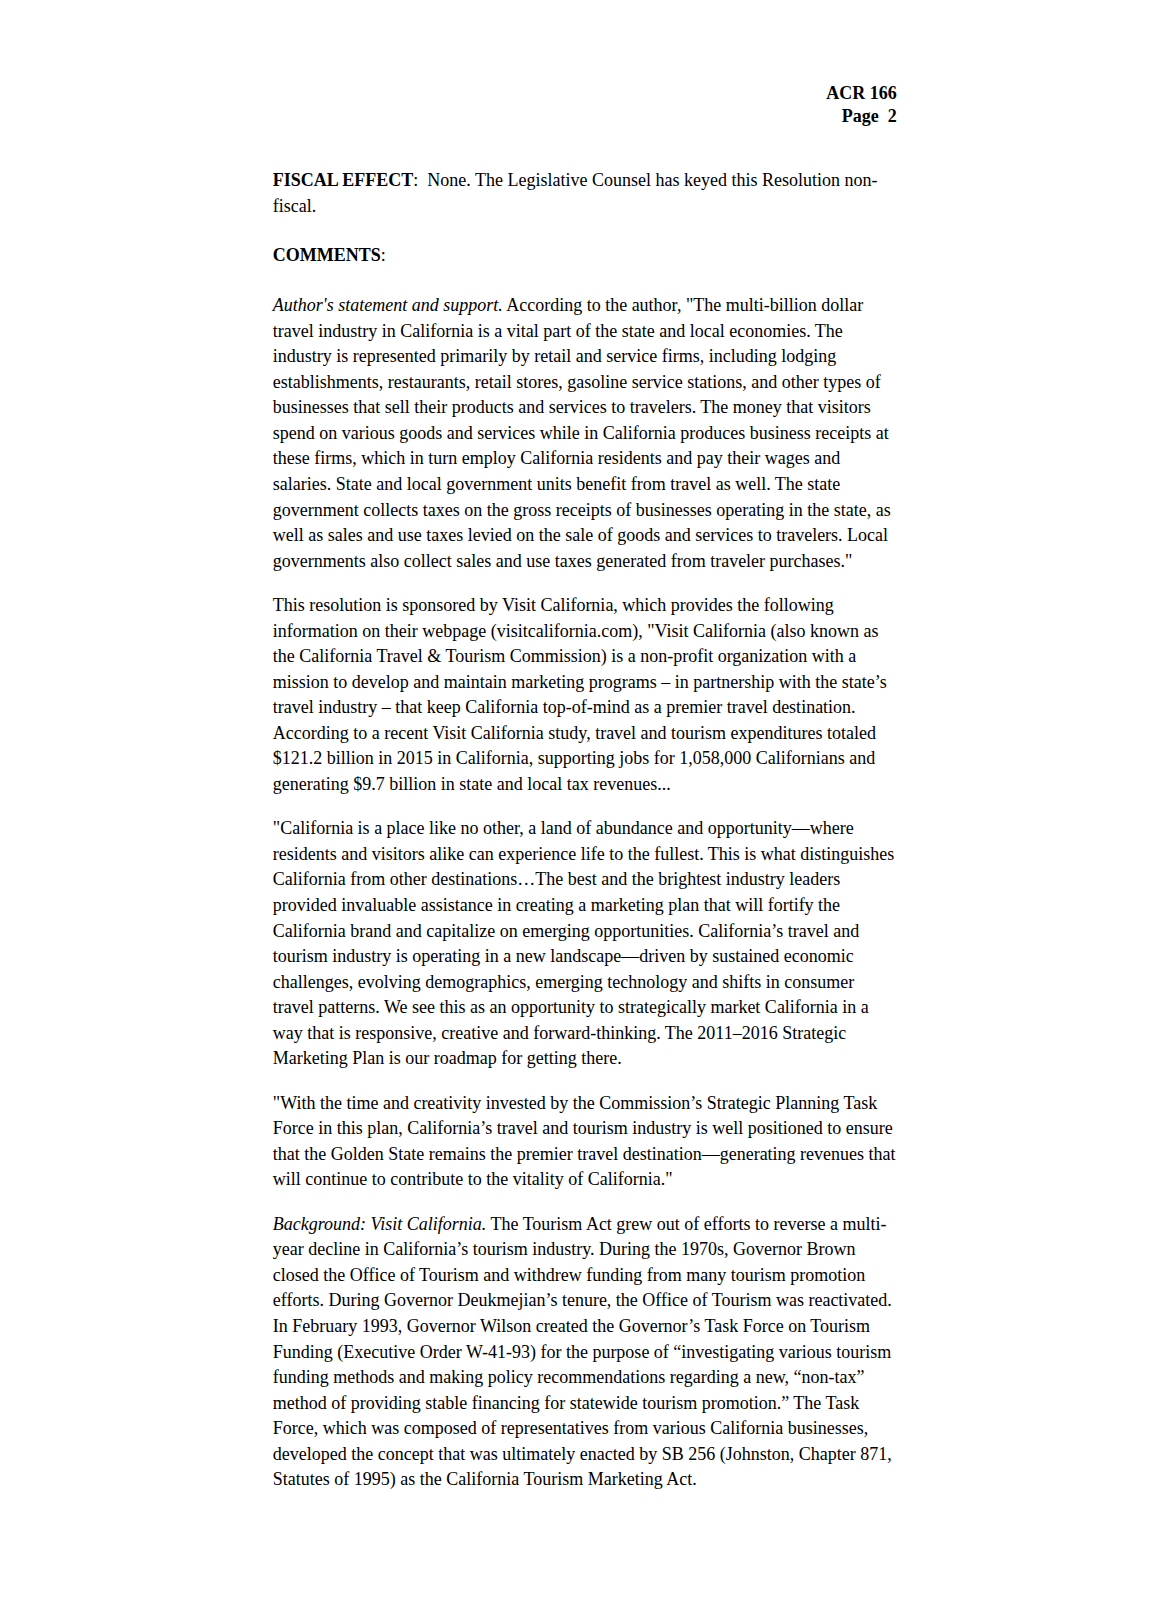ACR 166 Page 2
FISCAL EFFECT: None. The Legislative Counsel has keyed this Resolution non-fiscal.
COMMENTS:
Author's statement and support. According to the author, "The multi-billion dollar travel industry in California is a vital part of the state and local economies. The industry is represented primarily by retail and service firms, including lodging establishments, restaurants, retail stores, gasoline service stations, and other types of businesses that sell their products and services to travelers. The money that visitors spend on various goods and services while in California produces business receipts at these firms, which in turn employ California residents and pay their wages and salaries. State and local government units benefit from travel as well. The state government collects taxes on the gross receipts of businesses operating in the state, as well as sales and use taxes levied on the sale of goods and services to travelers. Local governments also collect sales and use taxes generated from traveler purchases."
This resolution is sponsored by Visit California, which provides the following information on their webpage (visitcalifornia.com), "Visit California (also known as the California Travel & Tourism Commission) is a non-profit organization with a mission to develop and maintain marketing programs – in partnership with the state’s travel industry – that keep California top-of-mind as a premier travel destination. According to a recent Visit California study, travel and tourism expenditures totaled $121.2 billion in 2015 in California, supporting jobs for 1,058,000 Californians and generating $9.7 billion in state and local tax revenues...
"California is a place like no other, a land of abundance and opportunity—where residents and visitors alike can experience life to the fullest. This is what distinguishes California from other destinations…The best and the brightest industry leaders provided invaluable assistance in creating a marketing plan that will fortify the California brand and capitalize on emerging opportunities. California’s travel and tourism industry is operating in a new landscape—driven by sustained economic challenges, evolving demographics, emerging technology and shifts in consumer travel patterns. We see this as an opportunity to strategically market California in a way that is responsive, creative and forward-thinking. The 2011–2016 Strategic Marketing Plan is our roadmap for getting there.
"With the time and creativity invested by the Commission’s Strategic Planning Task Force in this plan, California’s travel and tourism industry is well positioned to ensure that the Golden State remains the premier travel destination—generating revenues that will continue to contribute to the vitality of California."
Background: Visit California. The Tourism Act grew out of efforts to reverse a multi-year decline in California’s tourism industry. During the 1970s, Governor Brown closed the Office of Tourism and withdrew funding from many tourism promotion efforts. During Governor Deukmejian’s tenure, the Office of Tourism was reactivated. In February 1993, Governor Wilson created the Governor’s Task Force on Tourism Funding (Executive Order W-41-93) for the purpose of “investigating various tourism funding methods and making policy recommendations regarding a new, “non-tax” method of providing stable financing for statewide tourism promotion.” The Task Force, which was composed of representatives from various California businesses, developed the concept that was ultimately enacted by SB 256 (Johnston, Chapter 871, Statutes of 1995) as the California Tourism Marketing Act.